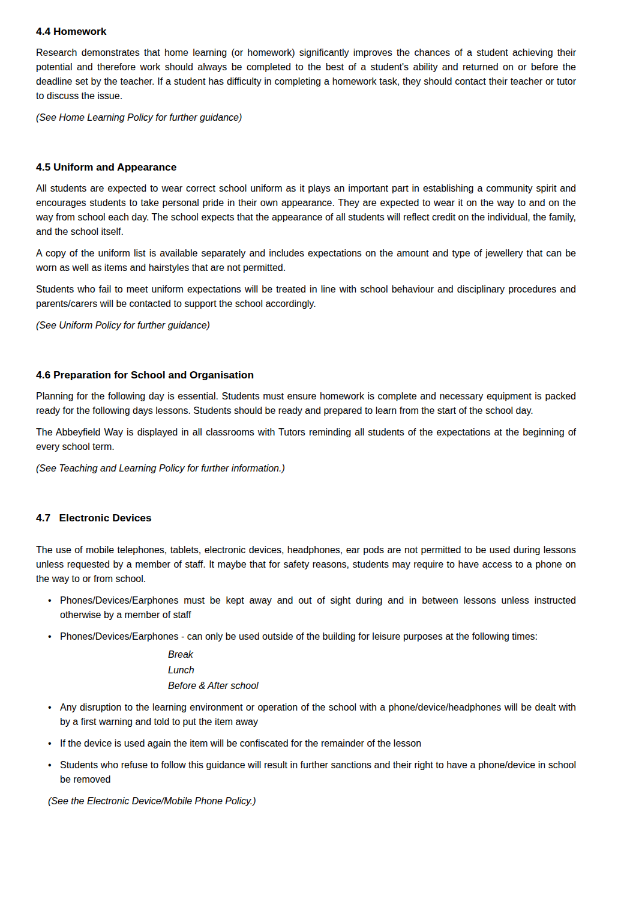4.4 Homework
Research demonstrates that home learning (or homework) significantly improves the chances of a student achieving their potential and therefore work should always be completed to the best of a student's ability and returned on or before the deadline set by the teacher. If a student has difficulty in completing a homework task, they should contact their teacher or tutor to discuss the issue.
(See Home Learning Policy for further guidance)
4.5 Uniform and Appearance
All students are expected to wear correct school uniform as it plays an important part in establishing a community spirit and encourages students to take personal pride in their own appearance. They are expected to wear it on the way to and on the way from school each day. The school expects that the appearance of all students will reflect credit on the individual, the family, and the school itself.
A copy of the uniform list is available separately and includes expectations on the amount and type of jewellery that can be worn as well as items and hairstyles that are not permitted.
Students who fail to meet uniform expectations will be treated in line with school behaviour and disciplinary procedures and parents/carers will be contacted to support the school accordingly.
(See Uniform Policy for further guidance)
4.6 Preparation for School and Organisation
Planning for the following day is essential. Students must ensure homework is complete and necessary equipment is packed ready for the following days lessons. Students should be ready and prepared to learn from the start of the school day.
The Abbeyfield Way is displayed in all classrooms with Tutors reminding all students of the expectations at the beginning of every school term.
(See Teaching and Learning Policy for further information.)
4.7 Electronic Devices
The use of mobile telephones, tablets, electronic devices, headphones, ear pods are not permitted to be used during lessons unless requested by a member of staff. It maybe that for safety reasons, students may require to have access to a phone on the way to or from school.
Phones/Devices/Earphones must be kept away and out of sight during and in between lessons unless instructed otherwise by a member of staff
Phones/Devices/Earphones - can only be used outside of the building for leisure purposes at the following times:
Break
Lunch
Before & After school
Any disruption to the learning environment or operation of the school with a phone/device/headphones will be dealt with by a first warning and told to put the item away
If the device is used again the item will be confiscated for the remainder of the lesson
Students who refuse to follow this guidance will result in further sanctions and their right to have a phone/device in school be removed
(See the Electronic Device/Mobile Phone Policy.)